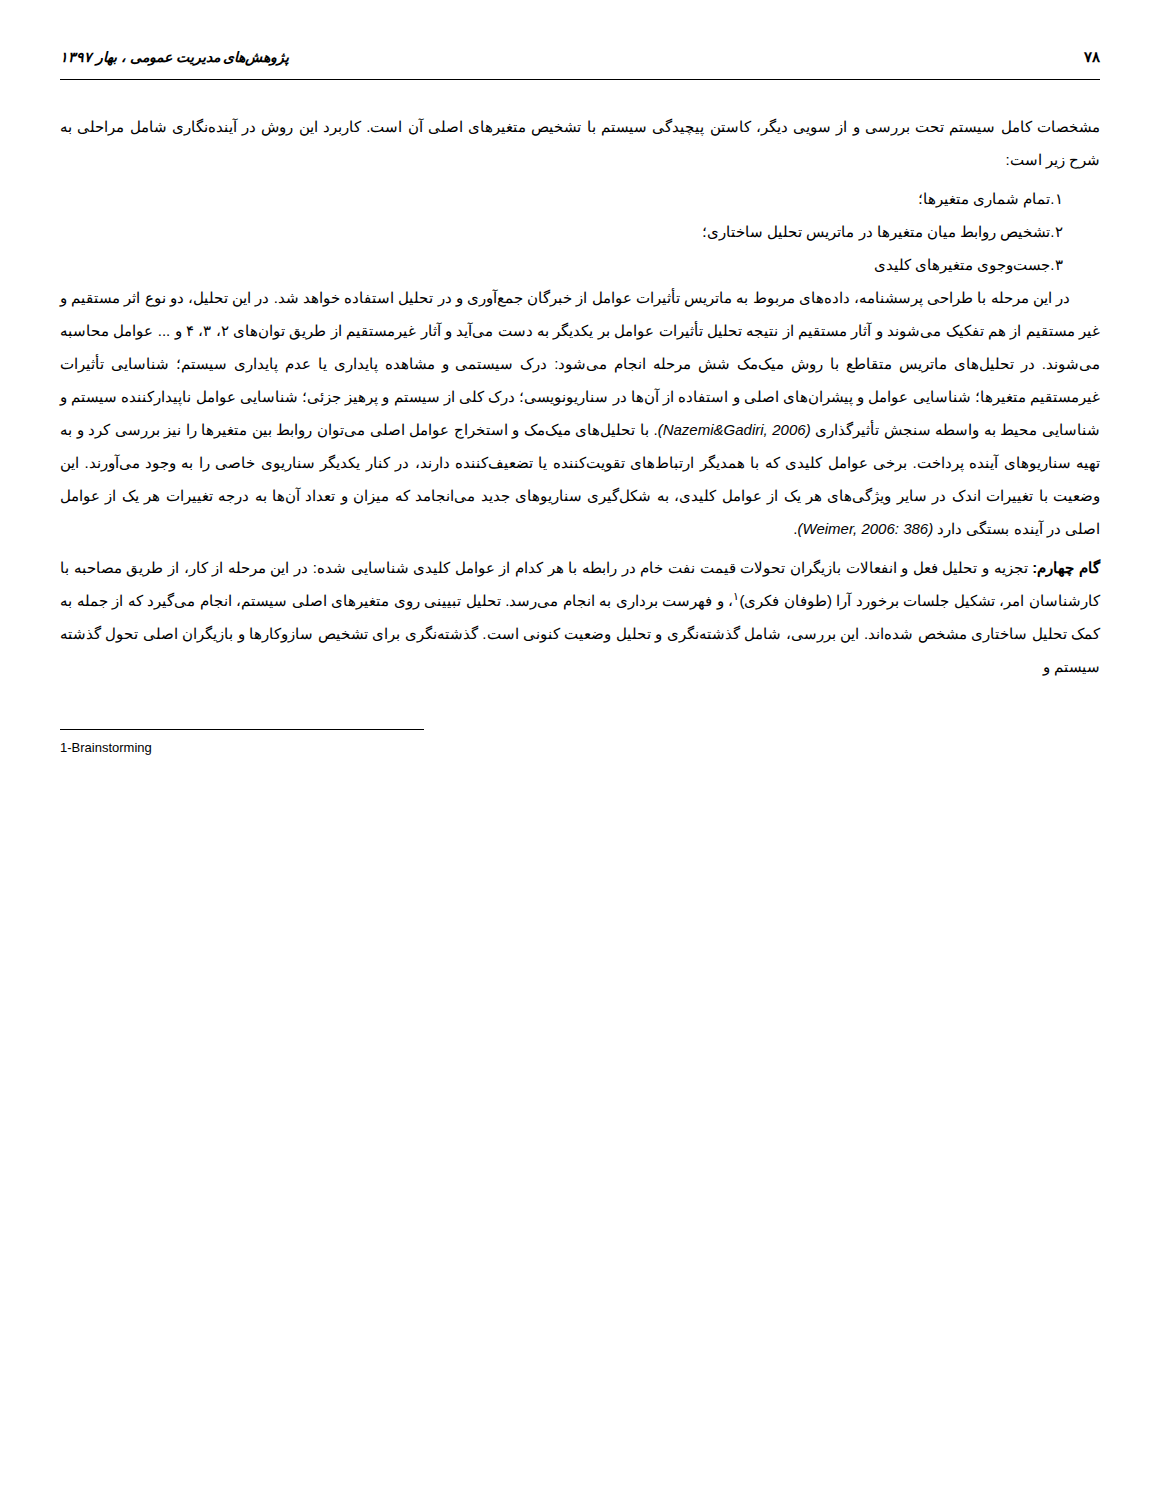۷۸ پژوهش‌های مدیریت عمومی ، بهار ۱۳۹۷
مشخصات کامل سیستم تحت بررسی و از سویی دیگر، کاستن پیچیدگی سیستم با تشخیص متغیرهای اصلی آن است. کاربرد این روش در آینده‌نگاری شامل مراحلی به شرح زیر است:
۱.تمام شماری متغیرها؛
۲.تشخیص روابط میان متغیرها در ماتریس تحلیل ساختاری؛
۳.جست‌وجوی متغیرهای کلیدی
در این مرحله با طراحی پرسشنامه، داده‌های مربوط به ماتریس تأثیرات عوامل از خبرگان جمع‌آوری و در تحلیل استفاده خواهد شد. در این تحلیل، دو نوع اثر مستقیم و غیر مستقیم از هم تفکیک می‌شوند و آثار مستقیم از نتیجه تحلیل تأثیرات عوامل بر یکدیگر به دست می‌آید و آثار غیرمستقیم از طریق توان‌های ۲، ۳، ۴ و ... عوامل محاسبه می‌شوند. در تحلیل‌های ماتریس متقاطع با روش میک‌مک شش مرحله انجام می‌شود: درک سیستمی و مشاهده پایداری یا عدم پایداری سیستم؛ شناسایی تأثیرات غیرمستقیم متغیرها؛ شناسایی عوامل و پیشران‌های اصلی و استفاده از آن‌ها در سناریونویسی؛ درک کلی از سیستم و پرهیز جزئی؛ شناسایی عوامل ناپیدارکننده سیستم و شناسایی محیط به واسطه سنجش تأثیرگذاری (Nazemi&Gadiri, 2006). با تحلیل‌های میک‌مک و استخراج عوامل اصلی می‌توان روابط بین متغیرها را نیز بررسی کرد و به تهیه سناریوهای آینده پرداخت. برخی عوامل کلیدی که با همدیگر ارتباط‌های تقویت‌کننده یا تضعیف‌کننده دارند، در کنار یکدیگر سناریوی خاصی را به وجود می‌آورند. این وضعیت با تغییرات اندک در سایر ویژگی‌های هر یک از عوامل کلیدی، به شکل‌گیری سناریوهای جدید می‌انجامد که میزان و تعداد آن‌ها به درجه تغییرات هر یک از عوامل اصلی در آینده بستگی دارد (Weimer, 2006: 386).
گام چهارم: تجزیه و تحلیل فعل و انفعالات بازیگران تحولات قیمت نفت خام در رابطه با هر کدام از عوامل کلیدی شناسایی شده: در این مرحله از کار، از طریق مصاحبه با کارشناسان امر، تشکیل جلسات برخورد آرا (طوفان فکری)۱، و فهرست برداری به انجام می‌رسد. تحلیل تبیینی روی متغیرهای اصلی سیستم، انجام می‌گیرد که از جمله به کمک تحلیل ساختاری مشخص شده‌اند. این بررسی، شامل گذشته‌نگری و تحلیل وضعیت کنونی است. گذشته‌نگری برای تشخیص سازوکارها و بازیگران اصلی تحول گذشته سیستم و
1-Brainstorming